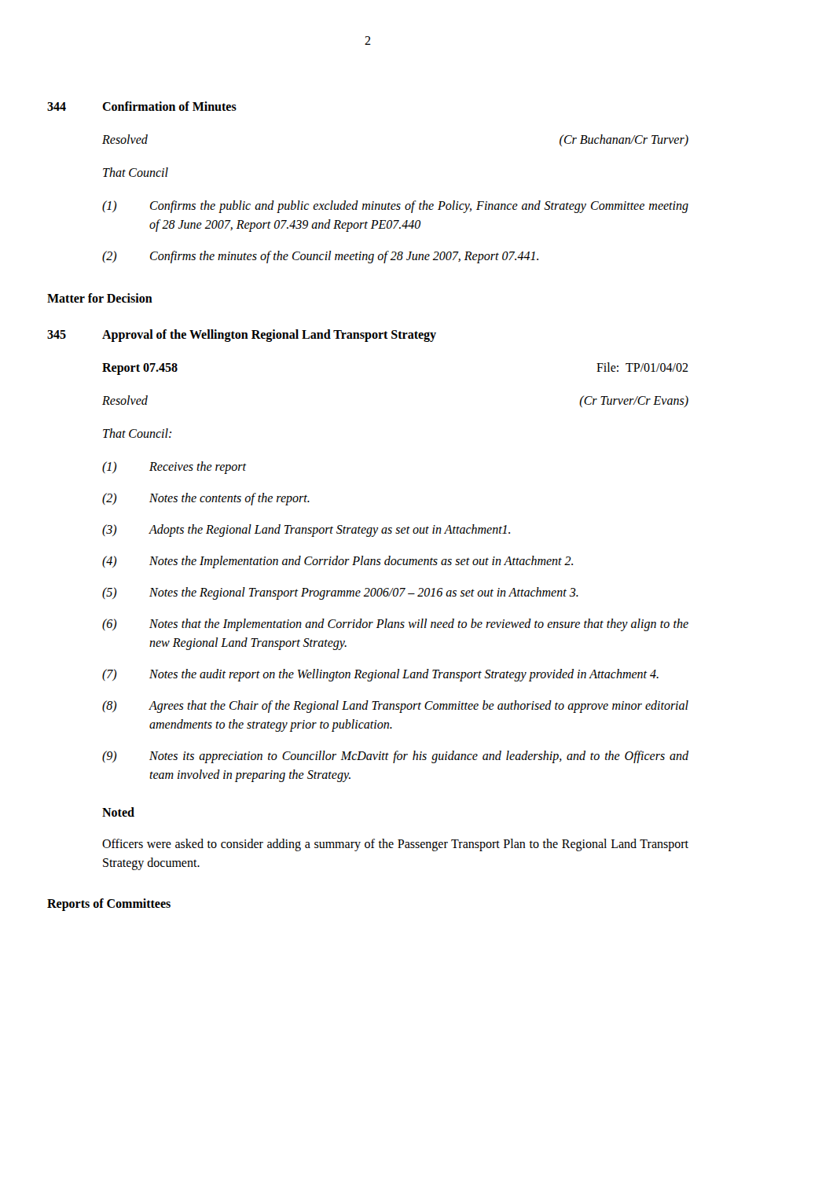2
344 Confirmation of Minutes
Resolved (Cr Buchanan/Cr Turver)
That Council
(1) Confirms the public and public excluded minutes of the Policy, Finance and Strategy Committee meeting of 28 June 2007, Report 07.439 and Report PE07.440
(2) Confirms the minutes of the Council meeting of 28 June 2007, Report 07.441.
Matter for Decision
345 Approval of the Wellington Regional Land Transport Strategy
Report 07.458 File: TP/01/04/02
Resolved (Cr Turver/Cr Evans)
That Council:
(1) Receives the report
(2) Notes the contents of the report.
(3) Adopts the Regional Land Transport Strategy as set out in Attachment1.
(4) Notes the Implementation and Corridor Plans documents as set out in Attachment 2.
(5) Notes the Regional Transport Programme 2006/07 – 2016 as set out in Attachment 3.
(6) Notes that the Implementation and Corridor Plans will need to be reviewed to ensure that they align to the new Regional Land Transport Strategy.
(7) Notes the audit report on the Wellington Regional Land Transport Strategy provided in Attachment 4.
(8) Agrees that the Chair of the Regional Land Transport Committee be authorised to approve minor editorial amendments to the strategy prior to publication.
(9) Notes its appreciation to Councillor McDavitt for his guidance and leadership, and to the Officers and team involved in preparing the Strategy.
Noted
Officers were asked to consider adding a summary of the Passenger Transport Plan to the Regional Land Transport Strategy document.
Reports of Committees